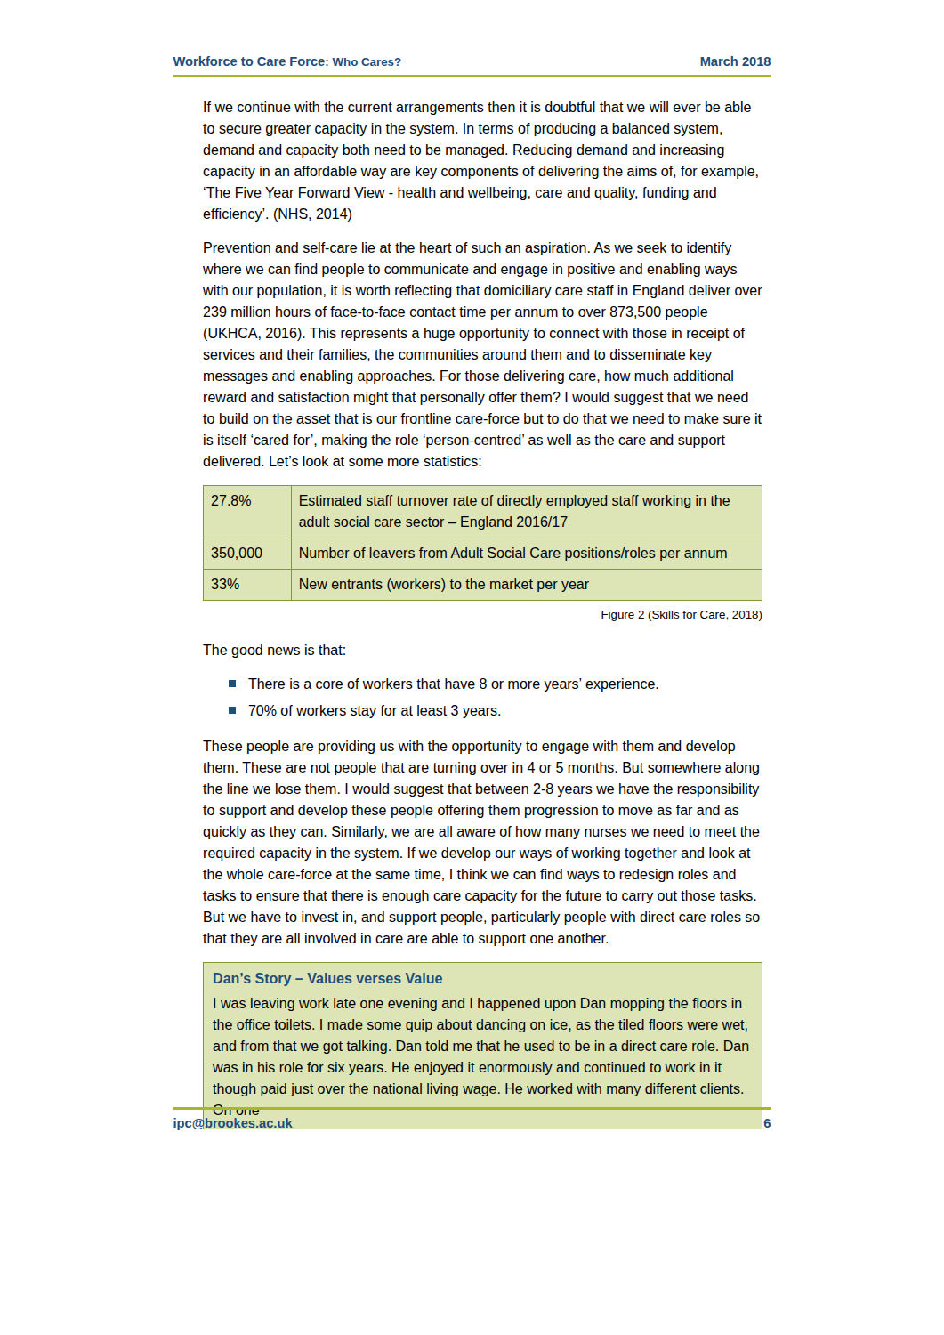Workforce to Care Force: Who Cares?
March 2018
If we continue with the current arrangements then it is doubtful that we will ever be able to secure greater capacity in the system. In terms of producing a balanced system, demand and capacity both need to be managed. Reducing demand and increasing capacity in an affordable way are key components of delivering the aims of, for example, ‘The Five Year Forward View - health and wellbeing, care and quality, funding and efficiency’. (NHS, 2014)
Prevention and self-care lie at the heart of such an aspiration. As we seek to identify where we can find people to communicate and engage in positive and enabling ways with our population, it is worth reflecting that domiciliary care staff in England deliver over 239 million hours of face-to-face contact time per annum to over 873,500 people (UKHCA, 2016). This represents a huge opportunity to connect with those in receipt of services and their families, the communities around them and to disseminate key messages and enabling approaches. For those delivering care, how much additional reward and satisfaction might that personally offer them? I would suggest that we need to build on the asset that is our frontline care-force but to do that we need to make sure it is itself ‘cared for’, making the role ‘person-centred’ as well as the care and support delivered. Let’s look at some more statistics:
| 27.8% | Estimated staff turnover rate of directly employed staff working in the adult social care sector – England 2016/17 |
| 350,000 | Number of leavers from Adult Social Care positions/roles per annum |
| 33% | New entrants (workers) to the market per year |
Figure 2 (Skills for Care, 2018)
The good news is that:
There is a core of workers that have 8 or more years’ experience.
70% of workers stay for at least 3 years.
These people are providing us with the opportunity to engage with them and develop them. These are not people that are turning over in 4 or 5 months. But somewhere along the line we lose them. I would suggest that between 2-8 years we have the responsibility to support and develop these people offering them progression to move as far and as quickly as they can. Similarly, we are all aware of how many nurses we need to meet the required capacity in the system. If we develop our ways of working together and look at the whole care-force at the same time, I think we can find ways to redesign roles and tasks to ensure that there is enough care capacity for the future to carry out those tasks. But we have to invest in, and support people, particularly people with direct care roles so that they are all involved in care are able to support one another.
Dan’s Story – Values verses Value
I was leaving work late one evening and I happened upon Dan mopping the floors in the office toilets. I made some quip about dancing on ice, as the tiled floors were wet, and from that we got talking. Dan told me that he used to be in a direct care role. Dan was in his role for six years. He enjoyed it enormously and continued to work in it though paid just over the national living wage. He worked with many different clients. On one
ipc@brookes.ac.uk
6